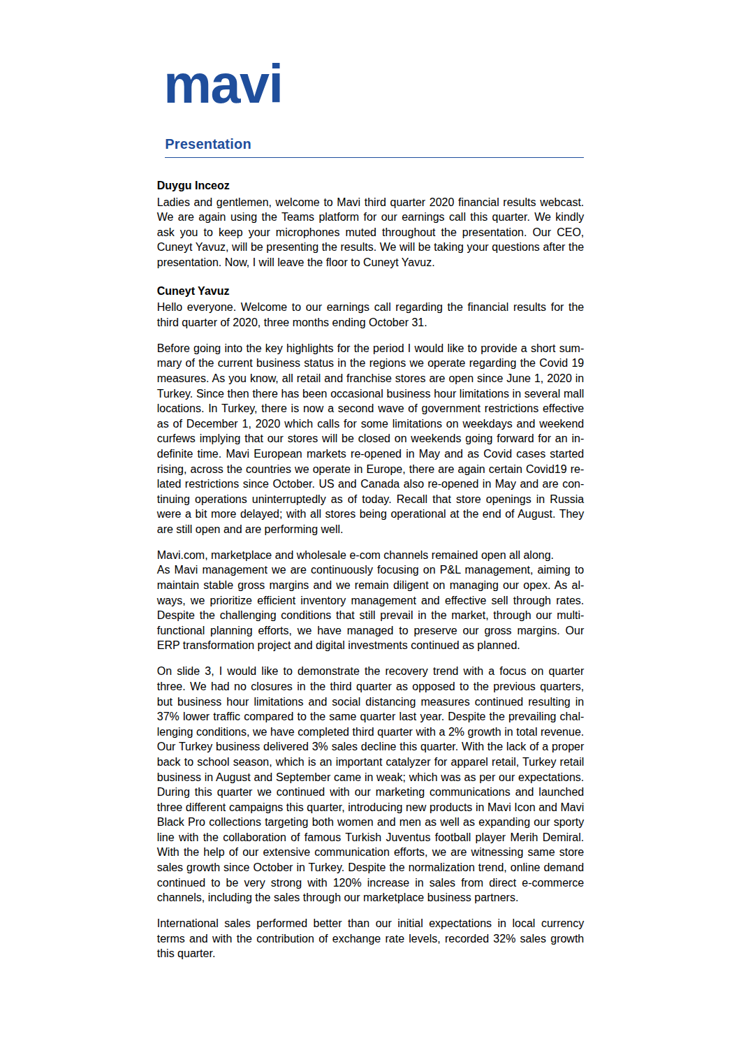mavi
Presentation
Duygu Inceoz
Ladies and gentlemen, welcome to Mavi third quarter 2020 financial results webcast. We are again using the Teams platform for our earnings call this quarter. We kindly ask you to keep your microphones muted throughout the presentation. Our CEO, Cuneyt Yavuz, will be presenting the results. We will be taking your questions after the presentation. Now, I will leave the floor to Cuneyt Yavuz.
Cuneyt Yavuz
Hello everyone. Welcome to our earnings call regarding the financial results for the third quarter of 2020, three months ending October 31.
Before going into the key highlights for the period I would like to provide a short summary of the current business status in the regions we operate regarding the Covid 19 measures. As you know, all retail and franchise stores are open since June 1, 2020 in Turkey. Since then there has been occasional business hour limitations in several mall locations. In Turkey, there is now a second wave of government restrictions effective as of December 1, 2020 which calls for some limitations on weekdays and weekend curfews implying that our stores will be closed on weekends going forward for an indefinite time. Mavi European markets re-opened in May and as Covid cases started rising, across the countries we operate in Europe, there are again certain Covid19 related restrictions since October. US and Canada also re-opened in May and are continuing operations uninterruptedly as of today. Recall that store openings in Russia were a bit more delayed; with all stores being operational at the end of August. They are still open and are performing well.
Mavi.com, marketplace and wholesale e-com channels remained open all along.
As Mavi management we are continuously focusing on P&L management, aiming to maintain stable gross margins and we remain diligent on managing our opex. As always, we prioritize efficient inventory management and effective sell through rates. Despite the challenging conditions that still prevail in the market, through our multi-functional planning efforts, we have managed to preserve our gross margins. Our ERP transformation project and digital investments continued as planned.
On slide 3, I would like to demonstrate the recovery trend with a focus on quarter three. We had no closures in the third quarter as opposed to the previous quarters, but business hour limitations and social distancing measures continued resulting in 37% lower traffic compared to the same quarter last year. Despite the prevailing challenging conditions, we have completed third quarter with a 2% growth in total revenue. Our Turkey business delivered 3% sales decline this quarter. With the lack of a proper back to school season, which is an important catalyzer for apparel retail, Turkey retail business in August and September came in weak; which was as per our expectations. During this quarter we continued with our marketing communications and launched three different campaigns this quarter, introducing new products in Mavi Icon and Mavi Black Pro collections targeting both women and men as well as expanding our sporty line with the collaboration of famous Turkish Juventus football player Merih Demiral. With the help of our extensive communication efforts, we are witnessing same store sales growth since October in Turkey. Despite the normalization trend, online demand continued to be very strong with 120% increase in sales from direct e-commerce channels, including the sales through our marketplace business partners.
International sales performed better than our initial expectations in local currency terms and with the contribution of exchange rate levels, recorded 32% sales growth this quarter.